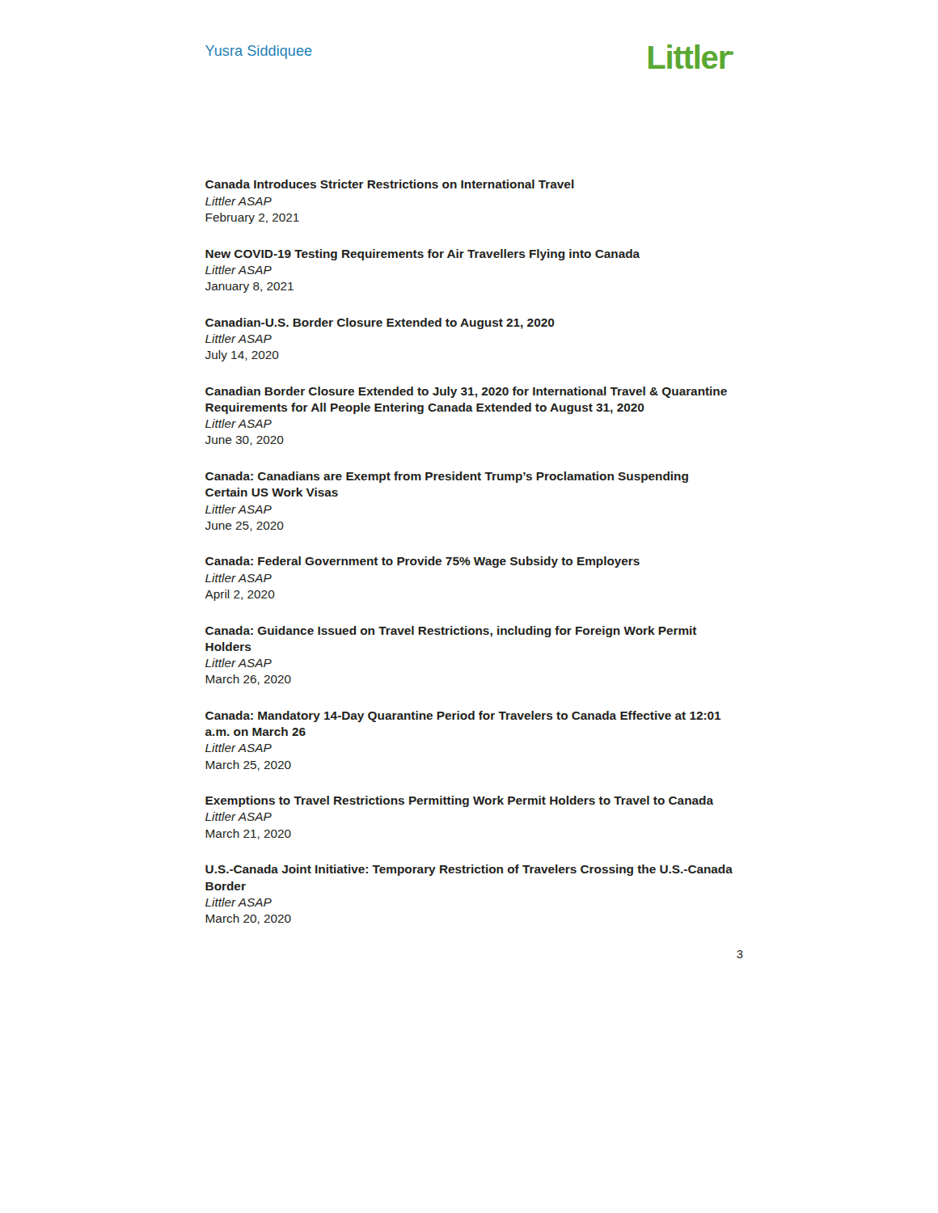Yusra Siddiquee
Littler•
Canada Introduces Stricter Restrictions on International Travel
Littler ASAP
February 2, 2021
New COVID-19 Testing Requirements for Air Travellers Flying into Canada
Littler ASAP
January 8, 2021
Canadian-U.S. Border Closure Extended to August 21, 2020
Littler ASAP
July 14, 2020
Canadian Border Closure Extended to July 31, 2020 for International Travel & Quarantine Requirements for All People Entering Canada Extended to August 31, 2020
Littler ASAP
June 30, 2020
Canada: Canadians are Exempt from President Trump’s Proclamation Suspending Certain US Work Visas
Littler ASAP
June 25, 2020
Canada: Federal Government to Provide 75% Wage Subsidy to Employers
Littler ASAP
April 2, 2020
Canada: Guidance Issued on Travel Restrictions, including for Foreign Work Permit Holders
Littler ASAP
March 26, 2020
Canada: Mandatory 14-Day Quarantine Period for Travelers to Canada Effective at 12:01 a.m. on March 26
Littler ASAP
March 25, 2020
Exemptions to Travel Restrictions Permitting Work Permit Holders to Travel to Canada
Littler ASAP
March 21, 2020
U.S.-Canada Joint Initiative: Temporary Restriction of Travelers Crossing the U.S.-Canada Border
Littler ASAP
March 20, 2020
3